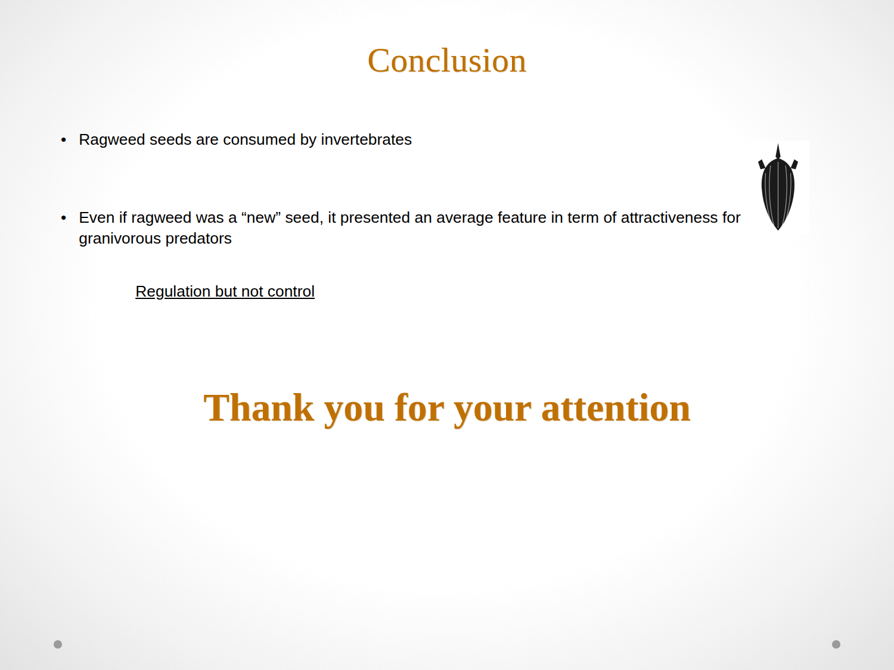Conclusion
Ragweed seeds are consumed by invertebrates
Even if ragweed was a “new” seed, it presented an average feature in term of attractiveness for granivorous predators
Regulation but not control
Thank you for your attention